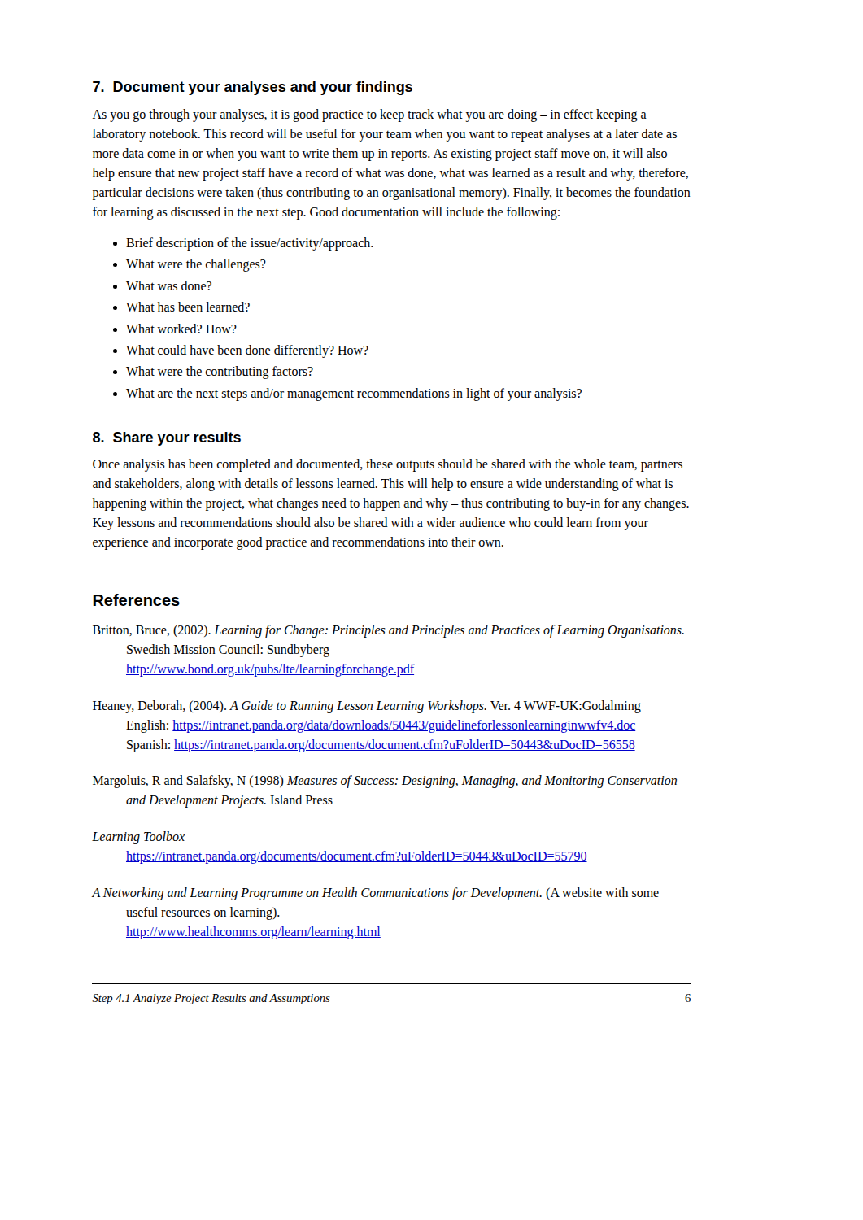7. Document your analyses and your findings
As you go through your analyses, it is good practice to keep track what you are doing – in effect keeping a laboratory notebook. This record will be useful for your team when you want to repeat analyses at a later date as more data come in or when you want to write them up in reports. As existing project staff move on, it will also help ensure that new project staff have a record of what was done, what was learned as a result and why, therefore, particular decisions were taken (thus contributing to an organisational memory). Finally, it becomes the foundation for learning as discussed in the next step. Good documentation will include the following:
Brief description of the issue/activity/approach.
What were the challenges?
What was done?
What has been learned?
What worked? How?
What could have been done differently? How?
What were the contributing factors?
What are the next steps and/or management recommendations in light of your analysis?
8. Share your results
Once analysis has been completed and documented, these outputs should be shared with the whole team, partners and stakeholders, along with details of lessons learned. This will help to ensure a wide understanding of what is happening within the project, what changes need to happen and why – thus contributing to buy-in for any changes. Key lessons and recommendations should also be shared with a wider audience who could learn from your experience and incorporate good practice and recommendations into their own.
References
Britton, Bruce, (2002). Learning for Change: Principles and Principles and Practices of Learning Organisations. Swedish Mission Council: Sundbyberg
http://www.bond.org.uk/pubs/lte/learningforchange.pdf
Heaney, Deborah, (2004). A Guide to Running Lesson Learning Workshops. Ver. 4 WWF-UK:Godalming
English: https://intranet.panda.org/data/downloads/50443/guidelineforlessonlearninginwwfv4.doc
Spanish: https://intranet.panda.org/documents/document.cfm?uFolderID=50443&uDocID=56558
Margoluis, R and Salafsky, N (1998) Measures of Success: Designing, Managing, and Monitoring Conservation and Development Projects. Island Press
Learning Toolbox
https://intranet.panda.org/documents/document.cfm?uFolderID=50443&uDocID=55790
A Networking and Learning Programme on Health Communications for Development. (A website with some useful resources on learning).
http://www.healthcomms.org/learn/learning.html
Step 4.1 Analyze Project Results and Assumptions 6